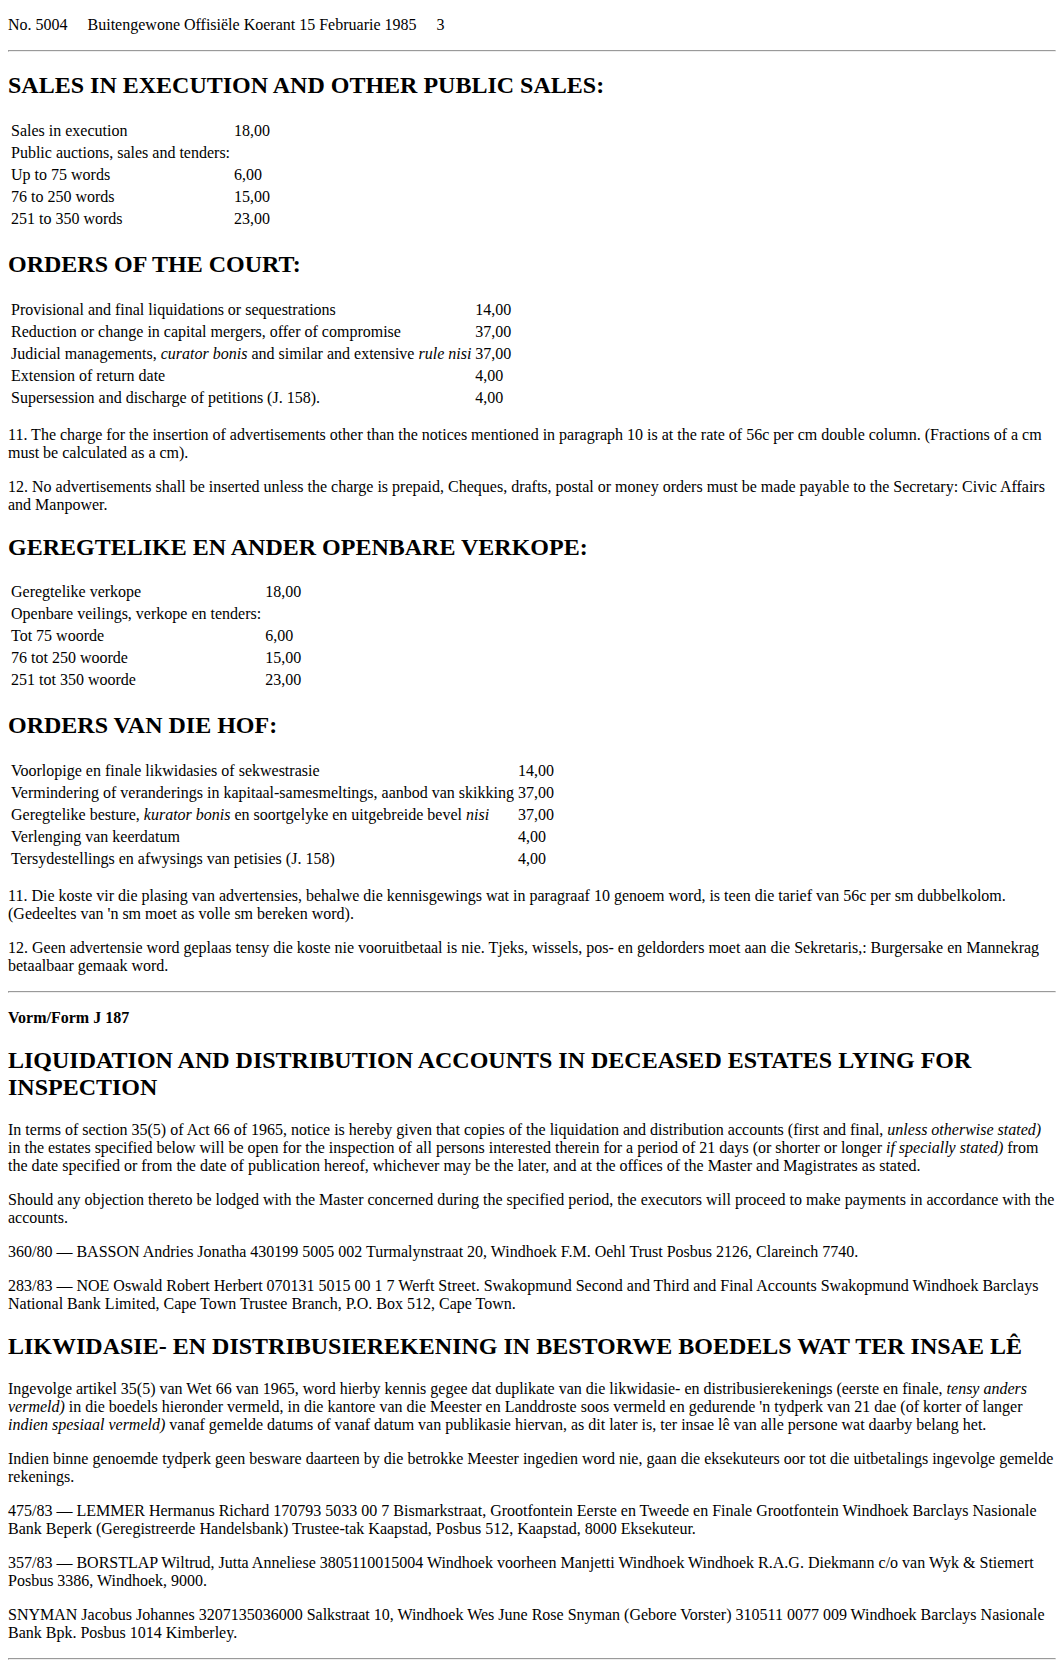No. 5004 Buitengewone Offisiële Koerant 15 Februarie 1985 3
SALES IN EXECUTION AND OTHER PUBLIC SALES:
| Sales in execution | 18,00 |
| Public auctions, sales and tenders: | |
| Up to 75 words | 6,00 |
| 76 to 250 words | 15,00 |
| 251 to 350 words | 23,00 |
ORDERS OF THE COURT:
| Provisional and final liquidations or sequestrations | 14,00 |
| Reduction or change in capital mergers, offer of compromise | 37,00 |
| Judicial managements, curator bonis and similar and extensive rule nisi | 37,00 |
| Extension of return date | 4,00 |
| Supersession and discharge of petitions (J. 158). | 4,00 |
11. The charge for the insertion of advertisements other than the notices mentioned in paragraph 10 is at the rate of 56c per cm double column. (Fractions of a cm must be calculated as a cm).
12. No advertisements shall be inserted unless the charge is prepaid, Cheques, drafts, postal or money orders must be made payable to the Secretary: Civic Affairs and Manpower.
GEREGTELIKE EN ANDER OPENBARE VERKOPE:
| Geregtelike verkope | 18,00 |
| Openbare veilings, verkope en tenders: | |
| Tot 75 woorde | 6,00 |
| 76 tot 250 woorde | 15,00 |
| 251 tot 350 woorde | 23,00 |
ORDERS VAN DIE HOF:
| Voorlopige en finale likwidasies of sekwestrasie | 14,00 |
| Vermindering of veranderings in kapitaal-samesmeltings, aanbod van skikking | 37,00 |
| Geregtelike besture, kurator bonis en soortgelyke en uitgebreide bevel nisi | 37,00 |
| Verlenging van keerdatum | 4,00 |
| Tersydestellings en afwysings van petisies (J. 158) | 4,00 |
11. Die koste vir die plasing van advertensies, behalwe die kennisgewings wat in paragraaf 10 genoem word, is teen die tarief van 56c per sm dubbelkolom. (Gedeeltes van 'n sm moet as volle sm bereken word).
12. Geen advertensie word geplaas tensy die koste nie vooruitbetaal is nie. Tjeks, wissels, pos- en geldorders moet aan die Sekretaris,: Burgersake en Mannekrag betaalbaar gemaak word.
Vorm/Form J 187
LIQUIDATION AND DISTRIBUTION ACCOUNTS IN DECEASED ESTATES LYING FOR INSPECTION
In terms of section 35(5) of Act 66 of 1965, notice is hereby given that copies of the liquidation and distribution accounts (first and final, unless otherwise stated) in the estates specified below will be open for the inspection of all persons interested therein for a period of 21 days (or shorter or longer if specially stated) from the date specified or from the date of publication hereof, whichever may be the later, and at the offices of the Master and Magistrates as stated.
Should any objection thereto be lodged with the Master concerned during the specified period, the executors will proceed to make payments in accordance with the accounts.
360/80 — BASSON Andries Jonatha 430199 5005 002 Turmalynstraat 20, Windhoek F.M. Oehl Trust Posbus 2126, Clareinch 7740.
283/83 — NOE Oswald Robert Herbert 070131 5015 00 1 7 Werft Street. Swakopmund Second and Third and Final Accounts Swakopmund Windhoek Barclays National Bank Limited, Cape Town Trustee Branch, P.O. Box 512, Cape Town.
LIKWIDASIE- EN DISTRIBUSIEREKENING IN BESTORWE BOEDELS WAT TER INSAE LÊ
Ingevolge artikel 35(5) van Wet 66 van 1965, word hierby kennis gegee dat duplikate van die likwidasie- en distribusierekenings (eerste en finale, tensy anders vermeld) in die boedels hieronder vermeld, in die kantore van die Meester en Landdroste soos vermeld en gedurende 'n tydperk van 21 dae (of korter of langer indien spesiaal vermeld) vanaf gemelde datums of vanaf datum van publikasie hiervan, as dit later is, ter insae lê van alle persone wat daarby belang het.
Indien binne genoemde tydperk geen besware daarteen by die betrokke Meester ingedien word nie, gaan die eksekuteurs oor tot die uitbetalings ingevolge gemelde rekenings.
475/83 — LEMMER Hermanus Richard 170793 5033 00 7 Bismarkstraat, Grootfontein Eerste en Tweede en Finale Grootfontein Windhoek Barclays Nasionale Bank Beperk (Geregistreerde Handelsbank) Trustee-tak Kaapstad, Posbus 512, Kaapstad, 8000 Eksekuteur.
357/83 — BORSTLAP Wiltrud, Jutta Anneliese 3805110015004 Windhoek voorheen Manjetti Windhoek Windhoek R.A.G. Diekmann c/o van Wyk & Stiemert Posbus 3386, Windhoek, 9000.
SNYMAN Jacobus Johannes 3207135036000 Salkstraat 10, Windhoek Wes June Rose Snyman (Gebore Vorster) 310511 0077 009 Windhoek Barclays Nasionale Bank Bpk. Posbus 1014 Kimberley.